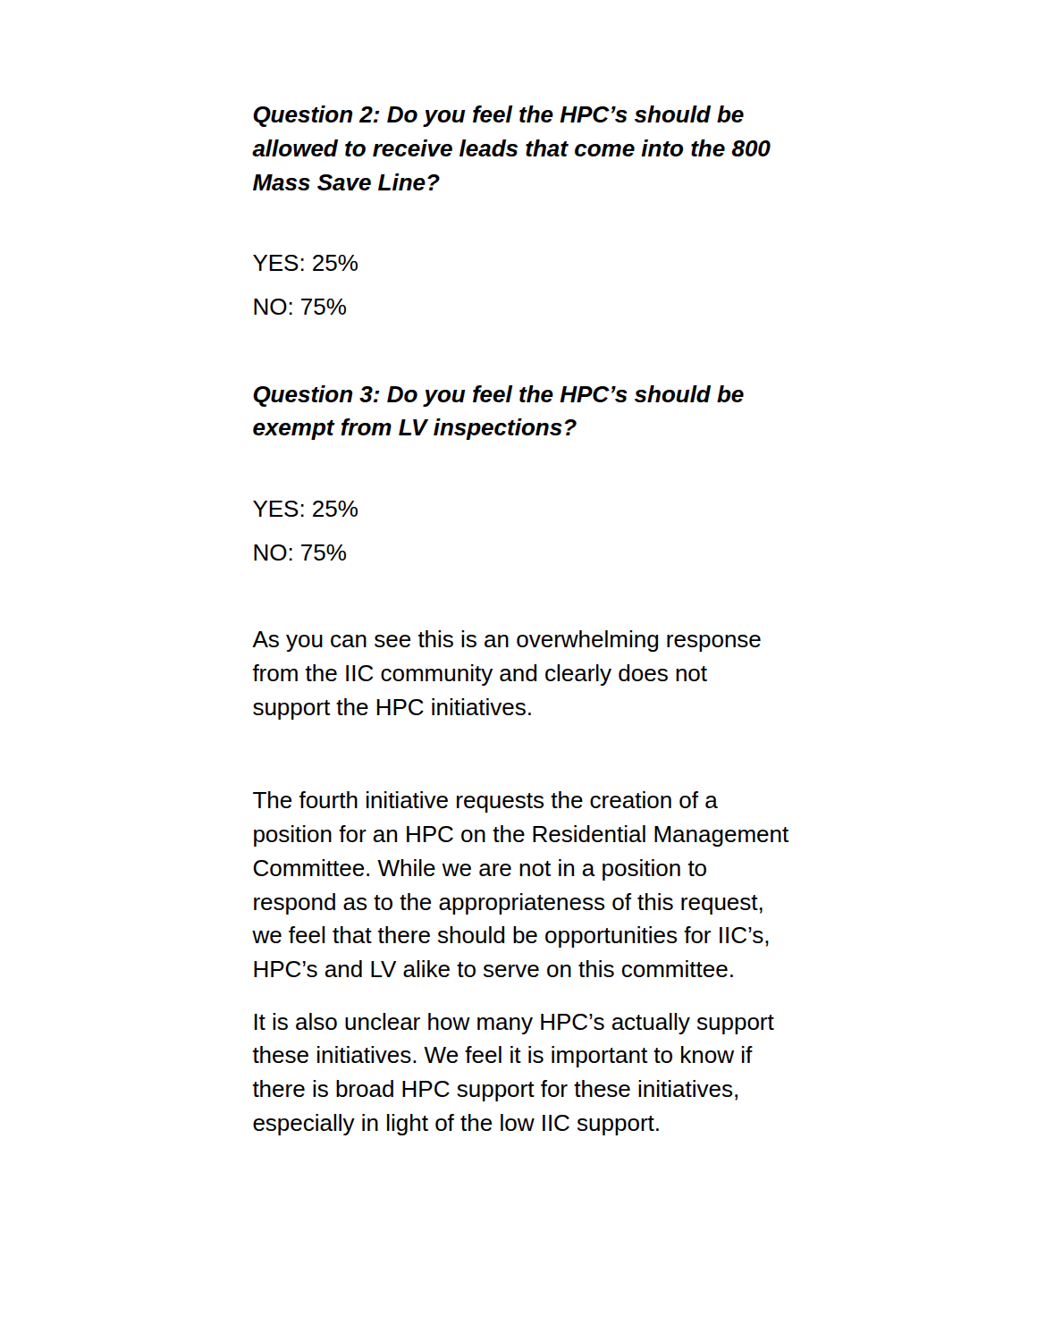Question 2: Do you feel the HPC’s should be allowed to receive leads that come into the 800 Mass Save Line?
YES: 25%
NO: 75%
Question 3: Do you feel the HPC’s should be exempt from LV inspections?
YES: 25%
NO: 75%
As you can see this is an overwhelming response from the IIC community and clearly does not support the HPC initiatives.
The fourth initiative requests the creation of a position for an HPC on the Residential Management Committee. While we are not in a position to respond as to the appropriateness of this request, we feel that there should be opportunities for IIC’s, HPC’s and LV alike to serve on this committee.
It is also unclear how many HPC’s actually support these initiatives. We feel it is important to know if there is broad HPC support for these initiatives, especially in light of the low IIC support.